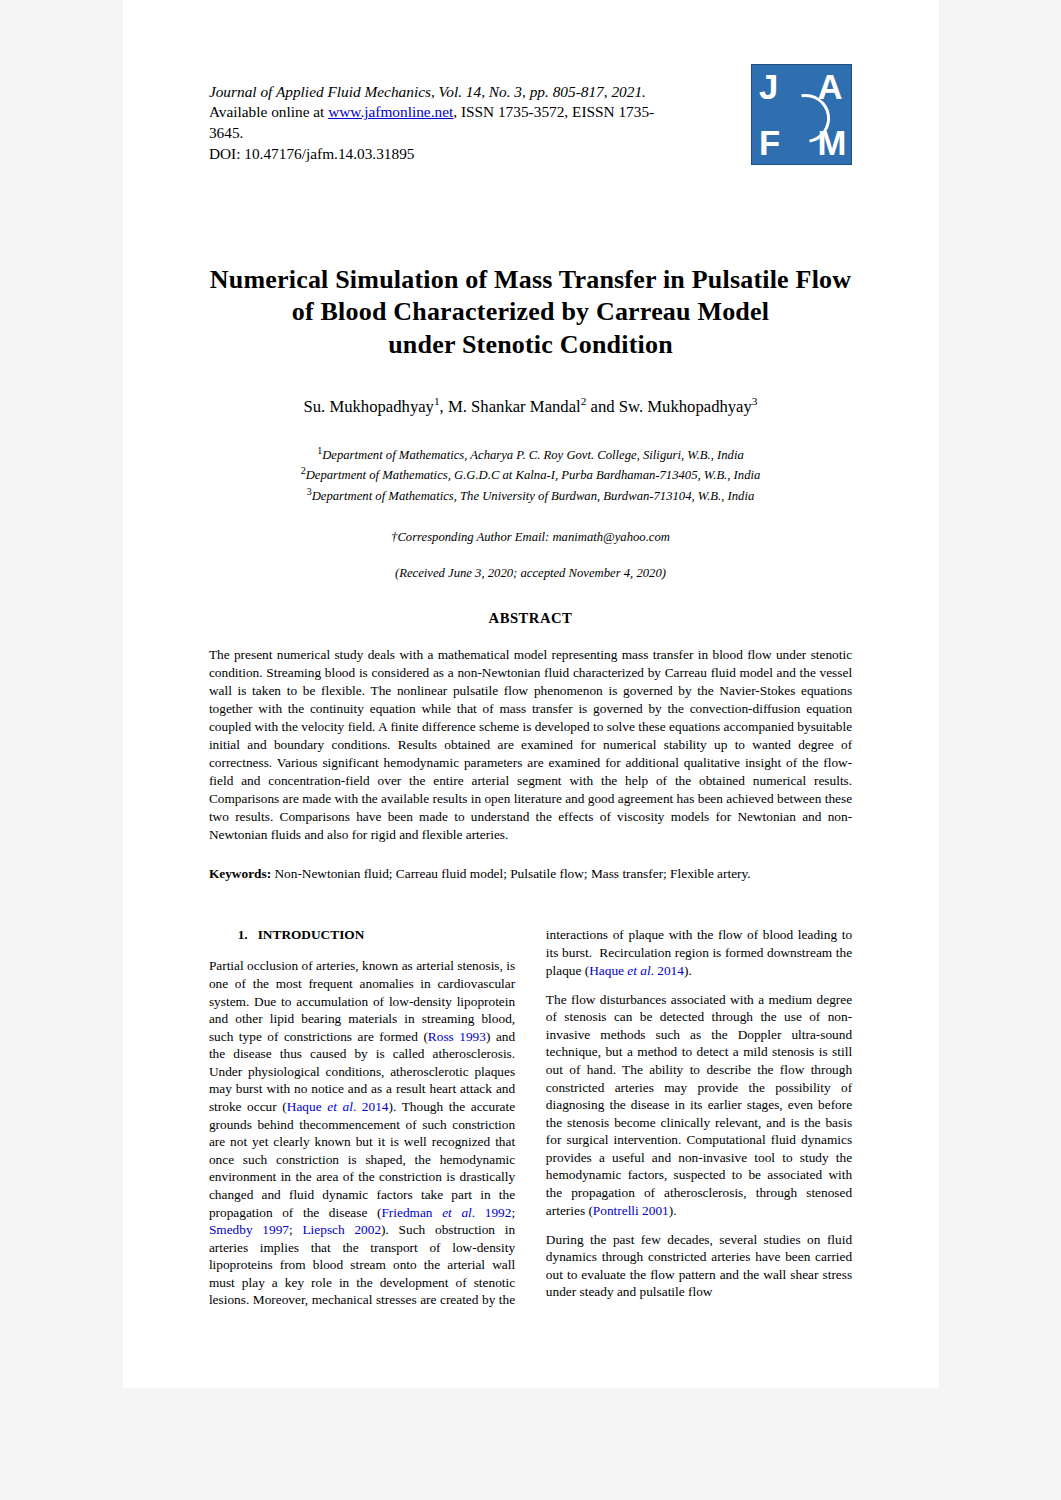Journal of Applied Fluid Mechanics, Vol. 14, No. 3, pp. 805-817, 2021.
Available online at www.jafmonline.net, ISSN 1735-3572, EISSN 1735-3645.
DOI: 10.47176/jafm.14.03.31895
J A F M
Numerical Simulation of Mass Transfer in Pulsatile Flow
of Blood Characterized by Carreau Model
under Stenotic Condition
Su. Mukhopadhyay1, M. Shankar Mandal2 and Sw. Mukhopadhyay3
1Department of Mathematics, Acharya P. C. Roy Govt. College, Siliguri, W.B., India
2Department of Mathematics, G.G.D.C at Kalna-I, Purba Bardhaman-713405, W.B., India
3Department of Mathematics, The University of Burdwan, Burdwan-713104, W.B., India
†Corresponding Author Email: manimath@yahoo.com
(Received June 3, 2020; accepted November 4, 2020)
ABSTRACT
The present numerical study deals with a mathematical model representing mass transfer in blood flow under stenotic condition. Streaming blood is considered as a non-Newtonian fluid characterized by Carreau fluid model and the vessel wall is taken to be flexible. The nonlinear pulsatile flow phenomenon is governed by the Navier-Stokes equations together with the continuity equation while that of mass transfer is governed by the convection-diffusion equation coupled with the velocity field. A finite difference scheme is developed to solve these equations accompanied bysuitable initial and boundary conditions. Results obtained are examined for numerical stability up to wanted degree of correctness. Various significant hemodynamic parameters are examined for additional qualitative insight of the flow-field and concentration-field over the entire arterial segment with the help of the obtained numerical results. Comparisons are made with the available results in open literature and good agreement has been achieved between these two results. Comparisons have been made to understand the effects of viscosity models for Newtonian and non-Newtonian fluids and also for rigid and flexible arteries.
Keywords: Non-Newtonian fluid; Carreau fluid model; Pulsatile flow; Mass transfer; Flexible artery.
1. INTRODUCTION
Partial occlusion of arteries, known as arterial stenosis, is one of the most frequent anomalies in cardiovascular system. Due to accumulation of low-density lipoprotein and other lipid bearing materials in streaming blood, such type of constrictions are formed (Ross 1993) and the disease thus caused by is called atherosclerosis. Under physiological conditions, atherosclerotic plaques may burst with no notice and as a result heart attack and stroke occur (Haque et al. 2014). Though the accurate grounds behind thecommencement of such constriction are not yet clearly known but it is well recognized that once such constriction is shaped, the hemodynamic environment in the area of the constriction is drastically changed and fluid dynamic factors take part in the propagation of the disease (Friedman et al. 1992; Smedby 1997; Liepsch 2002). Such obstruction in arteries implies that the transport of low-density lipoproteins from blood stream onto the arterial wall must play a key role in the development of stenotic lesions. Moreover, mechanical stresses are created by the interactions of plaque with the flow of blood leading to its burst. Recirculation region is formed downstream the plaque (Haque et al. 2014).
The flow disturbances associated with a medium degree of stenosis can be detected through the use of non-invasive methods such as the Doppler ultra-sound technique, but a method to detect a mild stenosis is still out of hand. The ability to describe the flow through constricted arteries may provide the possibility of diagnosing the disease in its earlier stages, even before the stenosis become clinically relevant, and is the basis for surgical intervention. Computational fluid dynamics provides a useful and non-invasive tool to study the hemodynamic factors, suspected to be associated with the propagation of atherosclerosis, through stenosed arteries (Pontrelli 2001).
During the past few decades, several studies on fluid dynamics through constricted arteries have been carried out to evaluate the flow pattern and the wall shear stress under steady and pulsatile flow